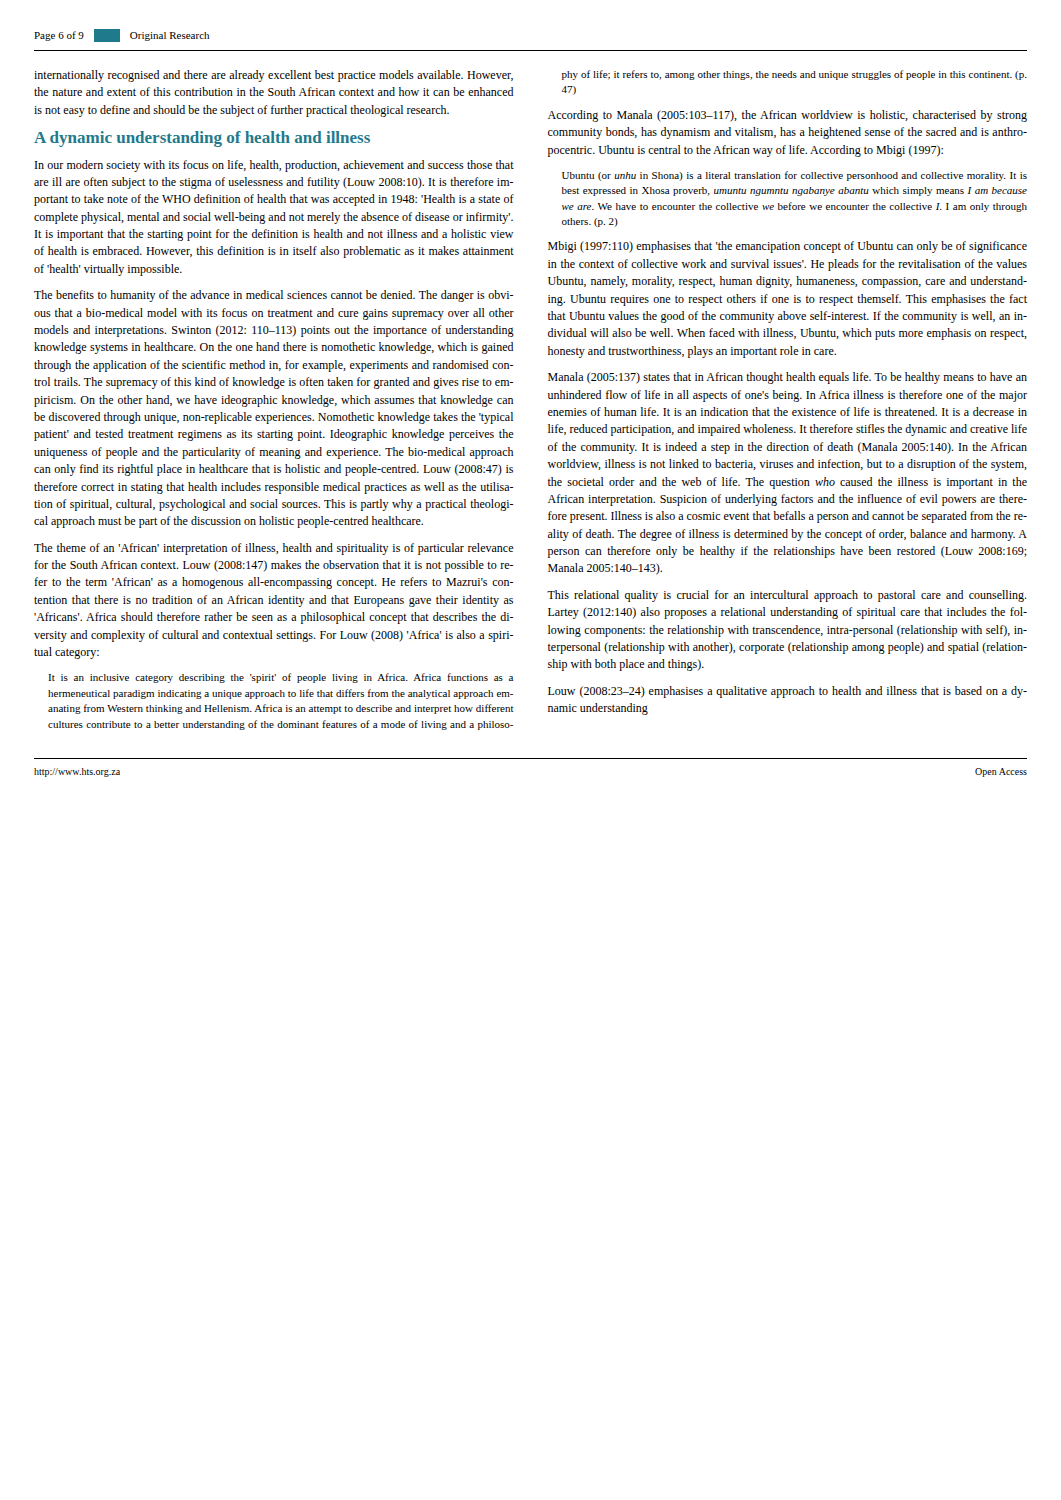Page 6 of 9 Original Research
internationally recognised and there are already excellent best practice models available. However, the nature and extent of this contribution in the South African context and how it can be enhanced is not easy to define and should be the subject of further practical theological research.
A dynamic understanding of health and illness
In our modern society with its focus on life, health, production, achievement and success those that are ill are often subject to the stigma of uselessness and futility (Louw 2008:10). It is therefore important to take note of the WHO definition of health that was accepted in 1948: 'Health is a state of complete physical, mental and social well-being and not merely the absence of disease or infirmity'. It is important that the starting point for the definition is health and not illness and a holistic view of health is embraced. However, this definition is in itself also problematic as it makes attainment of 'health' virtually impossible.
The benefits to humanity of the advance in medical sciences cannot be denied. The danger is obvious that a bio-medical model with its focus on treatment and cure gains supremacy over all other models and interpretations. Swinton (2012: 110–113) points out the importance of understanding knowledge systems in healthcare. On the one hand there is nomothetic knowledge, which is gained through the application of the scientific method in, for example, experiments and randomised control trails. The supremacy of this kind of knowledge is often taken for granted and gives rise to empiricism. On the other hand, we have ideographic knowledge, which assumes that knowledge can be discovered through unique, non-replicable experiences. Nomothetic knowledge takes the 'typical patient' and tested treatment regimens as its starting point. Ideographic knowledge perceives the uniqueness of people and the particularity of meaning and experience. The bio-medical approach can only find its rightful place in healthcare that is holistic and people-centred. Louw (2008:47) is therefore correct in stating that health includes responsible medical practices as well as the utilisation of spiritual, cultural, psychological and social sources. This is partly why a practical theological approach must be part of the discussion on holistic people-centred healthcare.
The theme of an 'African' interpretation of illness, health and spirituality is of particular relevance for the South African context. Louw (2008:147) makes the observation that it is not possible to refer to the term 'African' as a homogenous all-encompassing concept. He refers to Mazrui's contention that there is no tradition of an African identity and that Europeans gave their identity as 'Africans'. Africa should therefore rather be seen as a philosophical concept that describes the diversity and complexity of cultural and contextual settings. For Louw (2008) 'Africa' is also a spiritual category:
It is an inclusive category describing the 'spirit' of people living in Africa. Africa functions as a hermeneutical paradigm indicating a unique approach to life that differs from the analytical approach emanating from Western thinking and Hellenism. Africa is an attempt to describe and interpret how different cultures contribute to a better understanding of the dominant features of a mode of living and a philosophy of life; it refers to, among other things, the needs and unique struggles of people in this continent. (p. 47)
According to Manala (2005:103–117), the African worldview is holistic, characterised by strong community bonds, has dynamism and vitalism, has a heightened sense of the sacred and is anthropocentric. Ubuntu is central to the African way of life. According to Mbigi (1997):
Ubuntu (or unhu in Shona) is a literal translation for collective personhood and collective morality. It is best expressed in Xhosa proverb, umuntu ngumntu ngabanye abantu which simply means I am because we are. We have to encounter the collective we before we encounter the collective I. I am only through others. (p. 2)
Mbigi (1997:110) emphasises that 'the emancipation concept of Ubuntu can only be of significance in the context of collective work and survival issues'. He pleads for the revitalisation of the values Ubuntu, namely, morality, respect, human dignity, humaneness, compassion, care and understanding. Ubuntu requires one to respect others if one is to respect themself. This emphasises the fact that Ubuntu values the good of the community above self-interest. If the community is well, an individual will also be well. When faced with illness, Ubuntu, which puts more emphasis on respect, honesty and trustworthiness, plays an important role in care.
Manala (2005:137) states that in African thought health equals life. To be healthy means to have an unhindered flow of life in all aspects of one's being. In Africa illness is therefore one of the major enemies of human life. It is an indication that the existence of life is threatened. It is a decrease in life, reduced participation, and impaired wholeness. It therefore stifles the dynamic and creative life of the community. It is indeed a step in the direction of death (Manala 2005:140). In the African worldview, illness is not linked to bacteria, viruses and infection, but to a disruption of the system, the societal order and the web of life. The question who caused the illness is important in the African interpretation. Suspicion of underlying factors and the influence of evil powers are therefore present. Illness is also a cosmic event that befalls a person and cannot be separated from the reality of death. The degree of illness is determined by the concept of order, balance and harmony. A person can therefore only be healthy if the relationships have been restored (Louw 2008:169; Manala 2005:140–143).
This relational quality is crucial for an intercultural approach to pastoral care and counselling. Lartey (2012:140) also proposes a relational understanding of spiritual care that includes the following components: the relationship with transcendence, intra-personal (relationship with self), interpersonal (relationship with another), corporate (relationship among people) and spatial (relationship with both place and things).
Louw (2008:23–24) emphasises a qualitative approach to health and illness that is based on a dynamic understanding
http://www.hts.org.za Open Access